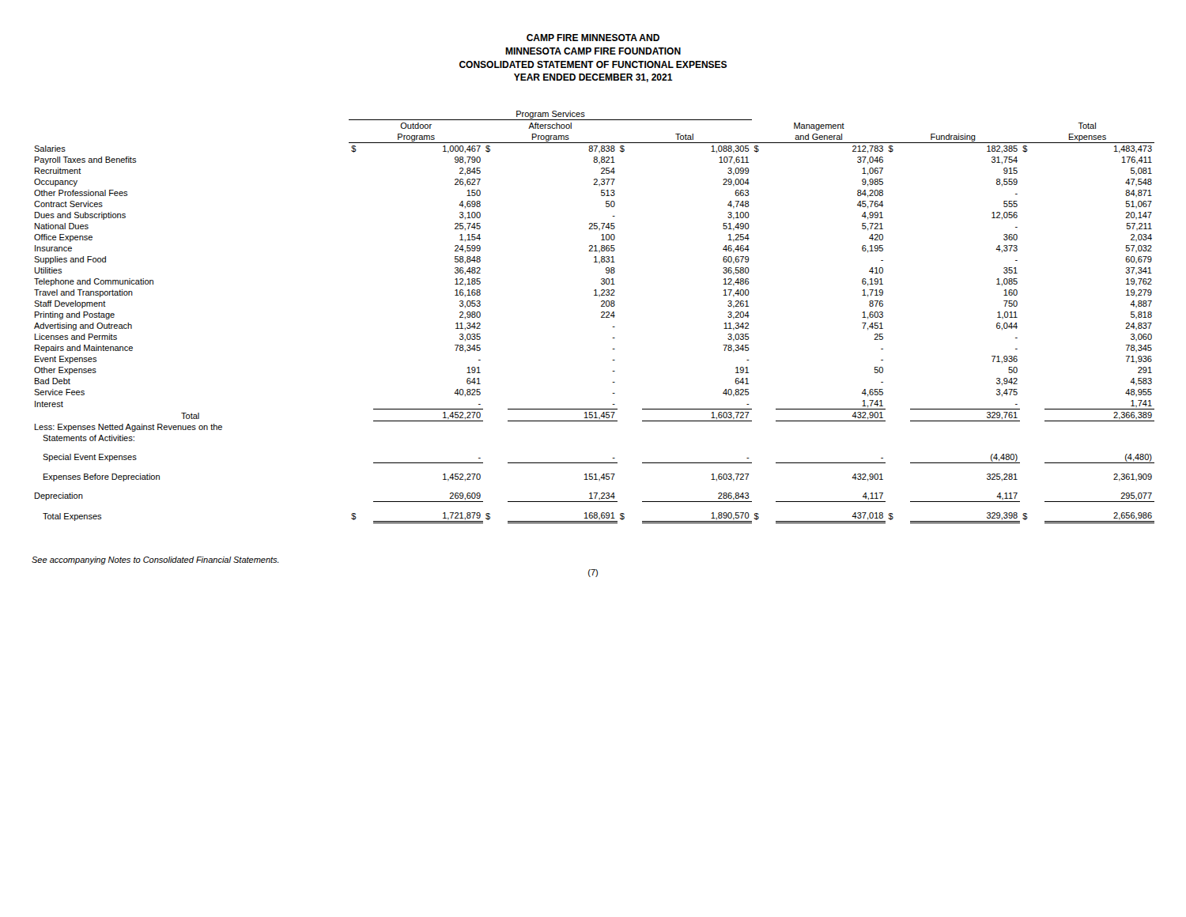CAMP FIRE MINNESOTA AND
MINNESOTA CAMP FIRE FOUNDATION
CONSOLIDATED STATEMENT OF FUNCTIONAL EXPENSES
YEAR ENDED DECEMBER 31, 2021
| | Program Services | | | |
| | Outdoor | Afterschool | | Management | | Total |
| | Programs | Programs | Total | and General | Fundraising | Expenses |
| Salaries | $ | 1,000,467 | $ | 87,838 | $ | 1,088,305 | $ | 212,783 | $ | 182,385 | $ | 1,483,473 |
| Payroll Taxes and Benefits | | 98,790 | | 8,821 | | 107,611 | | 37,046 | | 31,754 | | 176,411 |
| Recruitment | | 2,845 | | 254 | | 3,099 | | 1,067 | | 915 | | 5,081 |
| Occupancy | | 26,627 | | 2,377 | | 29,004 | | 9,985 | | 8,559 | | 47,548 |
| Other Professional Fees | | 150 | | 513 | | 663 | | 84,208 | | - | | 84,871 |
| Contract Services | | 4,698 | | 50 | | 4,748 | | 45,764 | | 555 | | 51,067 |
| Dues and Subscriptions | | 3,100 | | - | | 3,100 | | 4,991 | | 12,056 | | 20,147 |
| National Dues | | 25,745 | | 25,745 | | 51,490 | | 5,721 | | - | | 57,211 |
| Office Expense | | 1,154 | | 100 | | 1,254 | | 420 | | 360 | | 2,034 |
| Insurance | | 24,599 | | 21,865 | | 46,464 | | 6,195 | | 4,373 | | 57,032 |
| Supplies and Food | | 58,848 | | 1,831 | | 60,679 | | - | | - | | 60,679 |
| Utilities | | 36,482 | | 98 | | 36,580 | | 410 | | 351 | | 37,341 |
| Telephone and Communication | | 12,185 | | 301 | | 12,486 | | 6,191 | | 1,085 | | 19,762 |
| Travel and Transportation | | 16,168 | | 1,232 | | 17,400 | | 1,719 | | 160 | | 19,279 |
| Staff Development | | 3,053 | | 208 | | 3,261 | | 876 | | 750 | | 4,887 |
| Printing and Postage | | 2,980 | | 224 | | 3,204 | | 1,603 | | 1,011 | | 5,818 |
| Advertising and Outreach | | 11,342 | | - | | 11,342 | | 7,451 | | 6,044 | | 24,837 |
| Licenses and Permits | | 3,035 | | - | | 3,035 | | 25 | | - | | 3,060 |
| Repairs and Maintenance | | 78,345 | | - | | 78,345 | | - | | - | | 78,345 |
| Event Expenses | | - | | - | | - | | - | | 71,936 | | 71,936 |
| Other Expenses | | 191 | | - | | 191 | | 50 | | 50 | | 291 |
| Bad Debt | | 641 | | - | | 641 | | - | | 3,942 | | 4,583 |
| Service Fees | | 40,825 | | - | | 40,825 | | 4,655 | | 3,475 | | 48,955 |
| Interest | | - | | - | | - | | 1,741 | | - | | 1,741 |
| Total | | 1,452,270 | | 151,457 | | 1,603,727 | | 432,901 | | 329,761 | | 2,366,389 |
| Less: Expenses Netted Against Revenues on the | |
| Statements of Activities: | |
| Special Event Expenses | | - | | - | | - | | - | | (4,480) | | (4,480) |
| Expenses Before Depreciation | | 1,452,270 | | 151,457 | | 1,603,727 | | 432,901 | | 325,281 | | 2,361,909 |
| Depreciation | | 269,609 | | 17,234 | | 286,843 | | 4,117 | | 4,117 | | 295,077 |
| Total Expenses | $ | 1,721,879 | $ | 168,691 | $ | 1,890,570 | $ | 437,018 | $ | 329,398 | $ | 2,656,986 |
See accompanying Notes to Consolidated Financial Statements.
(7)